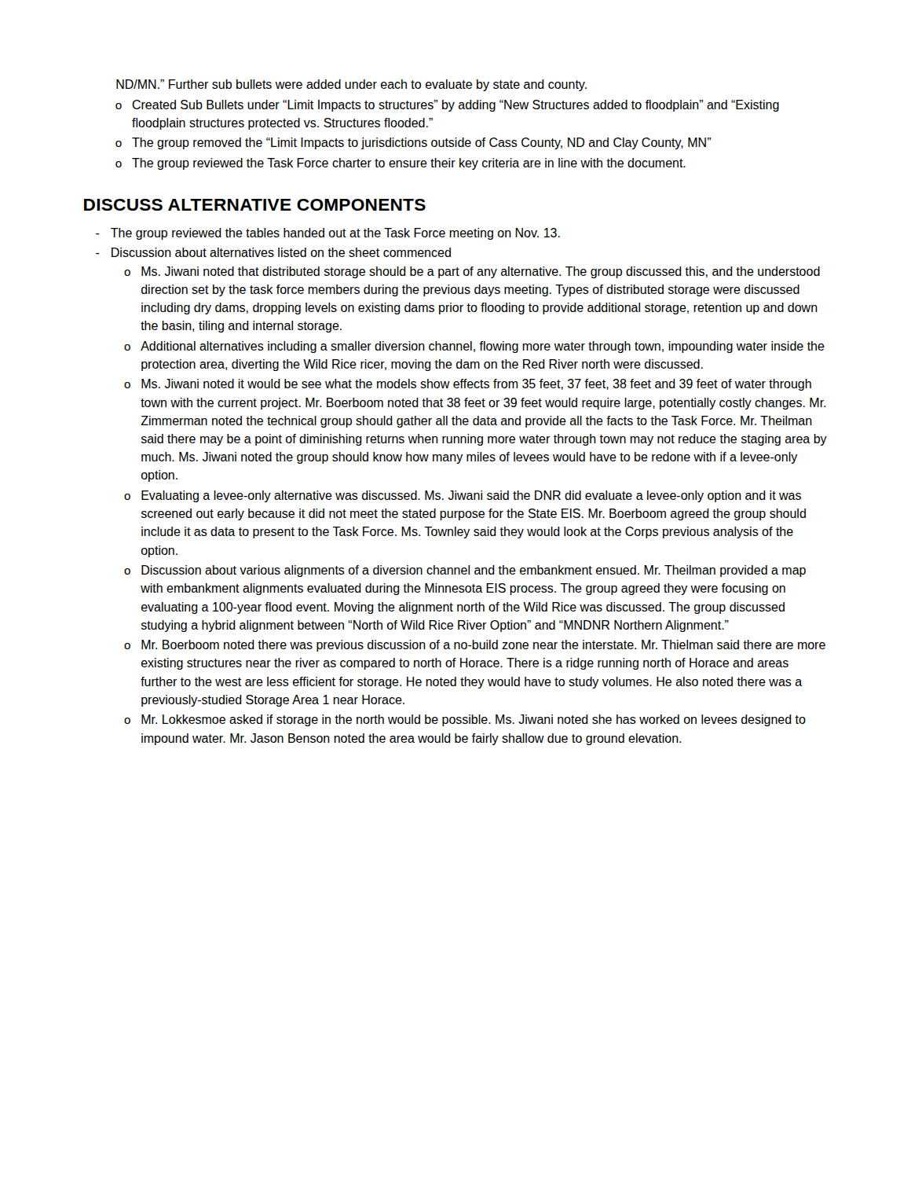ND/MN.” Further sub bullets were added under each to evaluate by state and county.
Created Sub Bullets under “Limit Impacts to structures” by adding “New Structures added to floodplain” and “Existing floodplain structures protected vs. Structures flooded.”
The group removed the “Limit Impacts to jurisdictions outside of Cass County, ND and Clay County, MN”
The group reviewed the Task Force charter to ensure their key criteria are in line with the document.
DISCUSS ALTERNATIVE COMPONENTS
The group reviewed the tables handed out at the Task Force meeting on Nov. 13.
Discussion about alternatives listed on the sheet commenced
Ms. Jiwani noted that distributed storage should be a part of any alternative. The group discussed this, and the understood direction set by the task force members during the previous days meeting. Types of distributed storage were discussed including dry dams, dropping levels on existing dams prior to flooding to provide additional storage, retention up and down the basin, tiling and internal storage.
Additional alternatives including a smaller diversion channel, flowing more water through town, impounding water inside the protection area, diverting the Wild Rice ricer, moving the dam on the Red River north were discussed.
Ms. Jiwani noted it would be see what the models show effects from 35 feet, 37 feet, 38 feet and 39 feet of water through town with the current project. Mr. Boerboom noted that 38 feet or 39 feet would require large, potentially costly changes. Mr. Zimmerman noted the technical group should gather all the data and provide all the facts to the Task Force. Mr. Theilman said there may be a point of diminishing returns when running more water through town may not reduce the staging area by much. Ms. Jiwani noted the group should know how many miles of levees would have to be redone with if a levee-only option.
Evaluating a levee-only alternative was discussed. Ms. Jiwani said the DNR did evaluate a levee-only option and it was screened out early because it did not meet the stated purpose for the State EIS. Mr. Boerboom agreed the group should include it as data to present to the Task Force. Ms. Townley said they would look at the Corps previous analysis of the option.
Discussion about various alignments of a diversion channel and the embankment ensued. Mr. Theilman provided a map with embankment alignments evaluated during the Minnesota EIS process. The group agreed they were focusing on evaluating a 100-year flood event. Moving the alignment north of the Wild Rice was discussed. The group discussed studying a hybrid alignment between “North of Wild Rice River Option” and “MNDNR Northern Alignment.”
Mr. Boerboom noted there was previous discussion of a no-build zone near the interstate. Mr. Thielman said there are more existing structures near the river as compared to north of Horace. There is a ridge running north of Horace and areas further to the west are less efficient for storage. He noted they would have to study volumes. He also noted there was a previously-studied Storage Area 1 near Horace.
Mr. Lokkesmoe asked if storage in the north would be possible. Ms. Jiwani noted she has worked on levees designed to impound water. Mr. Jason Benson noted the area would be fairly shallow due to ground elevation.